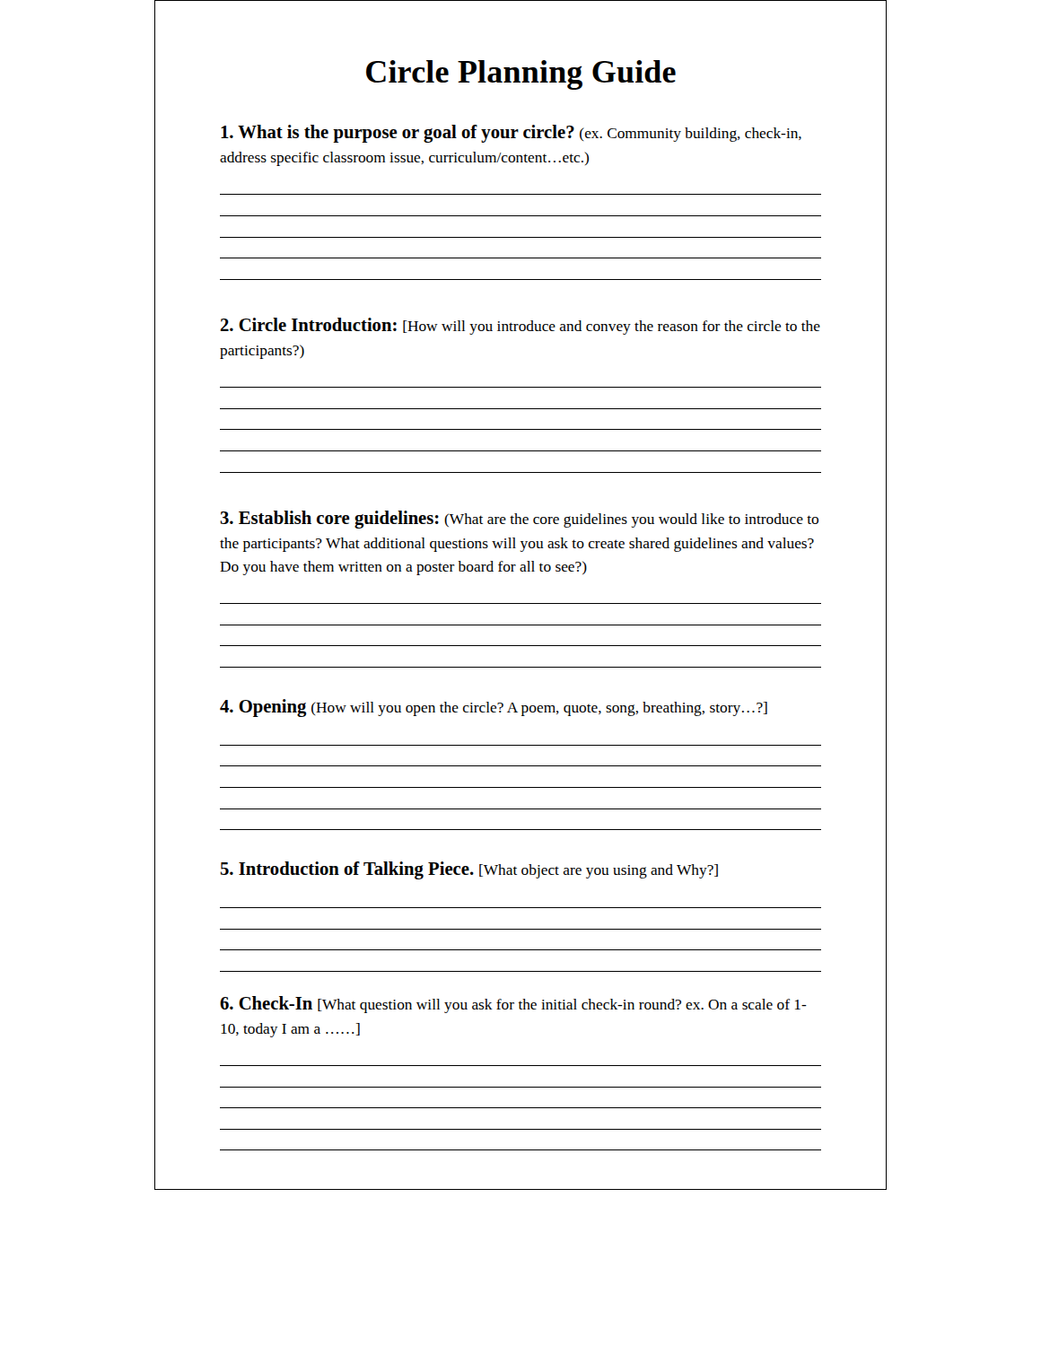Circle Planning Guide
1. What is the purpose or goal of your circle? (ex. Community building, check-in, address specific classroom issue, curriculum/content…etc.)
2. Circle Introduction: [How will you introduce and convey the reason for the circle to the participants?)
3. Establish core guidelines: (What are the core guidelines you would like to introduce to the participants? What additional questions will you ask to create shared guidelines and values? Do you have them written on a poster board for all to see?)
4. Opening (How will you open the circle? A poem, quote, song, breathing, story…?]
5. Introduction of Talking Piece. [What object are you using and Why?]
6. Check-In [What question will you ask for the initial check-in round? ex. On a scale of 1-10, today I am a ……]